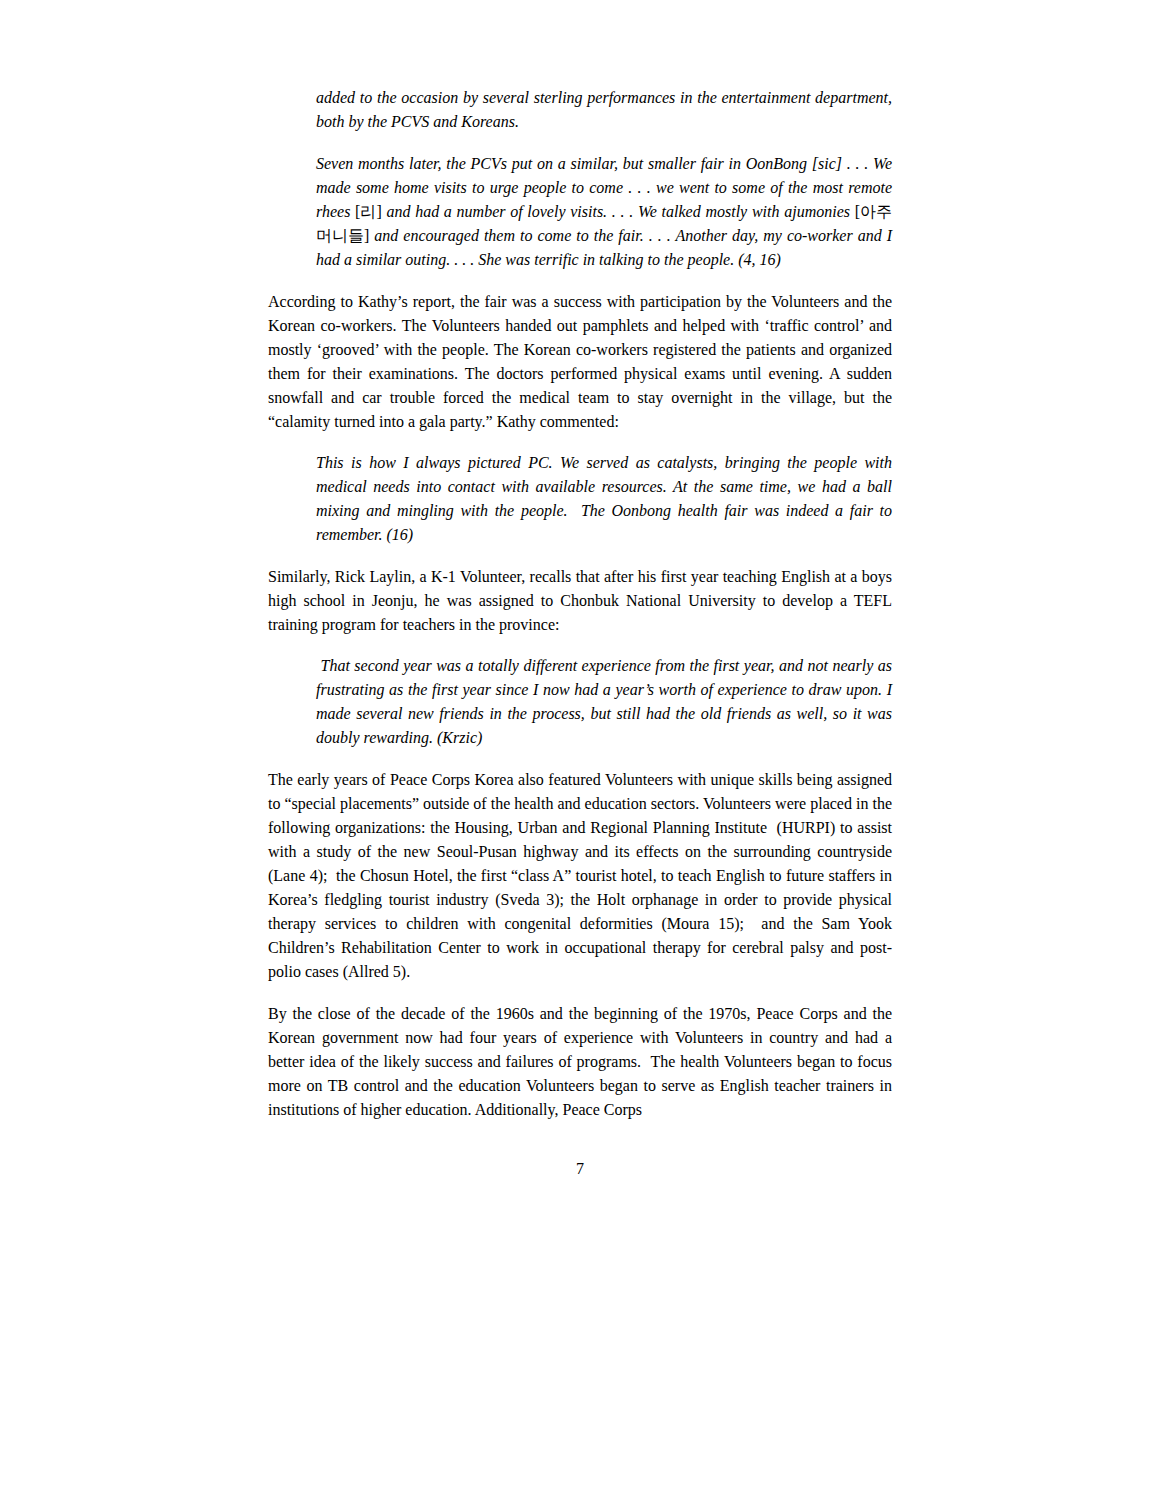added to the occasion by several sterling performances in the entertainment department, both by the PCVS and Koreans.
Seven months later, the PCVs put on a similar, but smaller fair in OonBong [sic] . . . We made some home visits to urge people to come . . . we went to some of the most remote rhees [리] and had a number of lovely visits. . . . We talked mostly with ajumonies [아주머니들] and encouraged them to come to the fair. . . . Another day, my co-worker and I had a similar outing. . . . She was terrific in talking to the people. (4, 16)
According to Kathy’s report, the fair was a success with participation by the Volunteers and the Korean co-workers. The Volunteers handed out pamphlets and helped with ‘traffic control’ and mostly ‘grooved’ with the people. The Korean co-workers registered the patients and organized them for their examinations. The doctors performed physical exams until evening. A sudden snowfall and car trouble forced the medical team to stay overnight in the village, but the “calamity turned into a gala party.” Kathy commented:
This is how I always pictured PC. We served as catalysts, bringing the people with medical needs into contact with available resources. At the same time, we had a ball mixing and mingling with the people. The Oonbong health fair was indeed a fair to remember. (16)
Similarly, Rick Laylin, a K-1 Volunteer, recalls that after his first year teaching English at a boys high school in Jeonju, he was assigned to Chonbuk National University to develop a TEFL training program for teachers in the province:
That second year was a totally different experience from the first year, and not nearly as frustrating as the first year since I now had a year’s worth of experience to draw upon. I made several new friends in the process, but still had the old friends as well, so it was doubly rewarding. (Krzic)
The early years of Peace Corps Korea also featured Volunteers with unique skills being assigned to “special placements” outside of the health and education sectors. Volunteers were placed in the following organizations: the Housing, Urban and Regional Planning Institute (HURPI) to assist with a study of the new Seoul-Pusan highway and its effects on the surrounding countryside (Lane 4); the Chosun Hotel, the first “class A” tourist hotel, to teach English to future staffers in Korea’s fledgling tourist industry (Sveda 3); the Holt orphanage in order to provide physical therapy services to children with congenital deformities (Moura 15); and the Sam Yook Children’s Rehabilitation Center to work in occupational therapy for cerebral palsy and post-polio cases (Allred 5).
By the close of the decade of the 1960s and the beginning of the 1970s, Peace Corps and the Korean government now had four years of experience with Volunteers in country and had a better idea of the likely success and failures of programs. The health Volunteers began to focus more on TB control and the education Volunteers began to serve as English teacher trainers in institutions of higher education. Additionally, Peace Corps
7